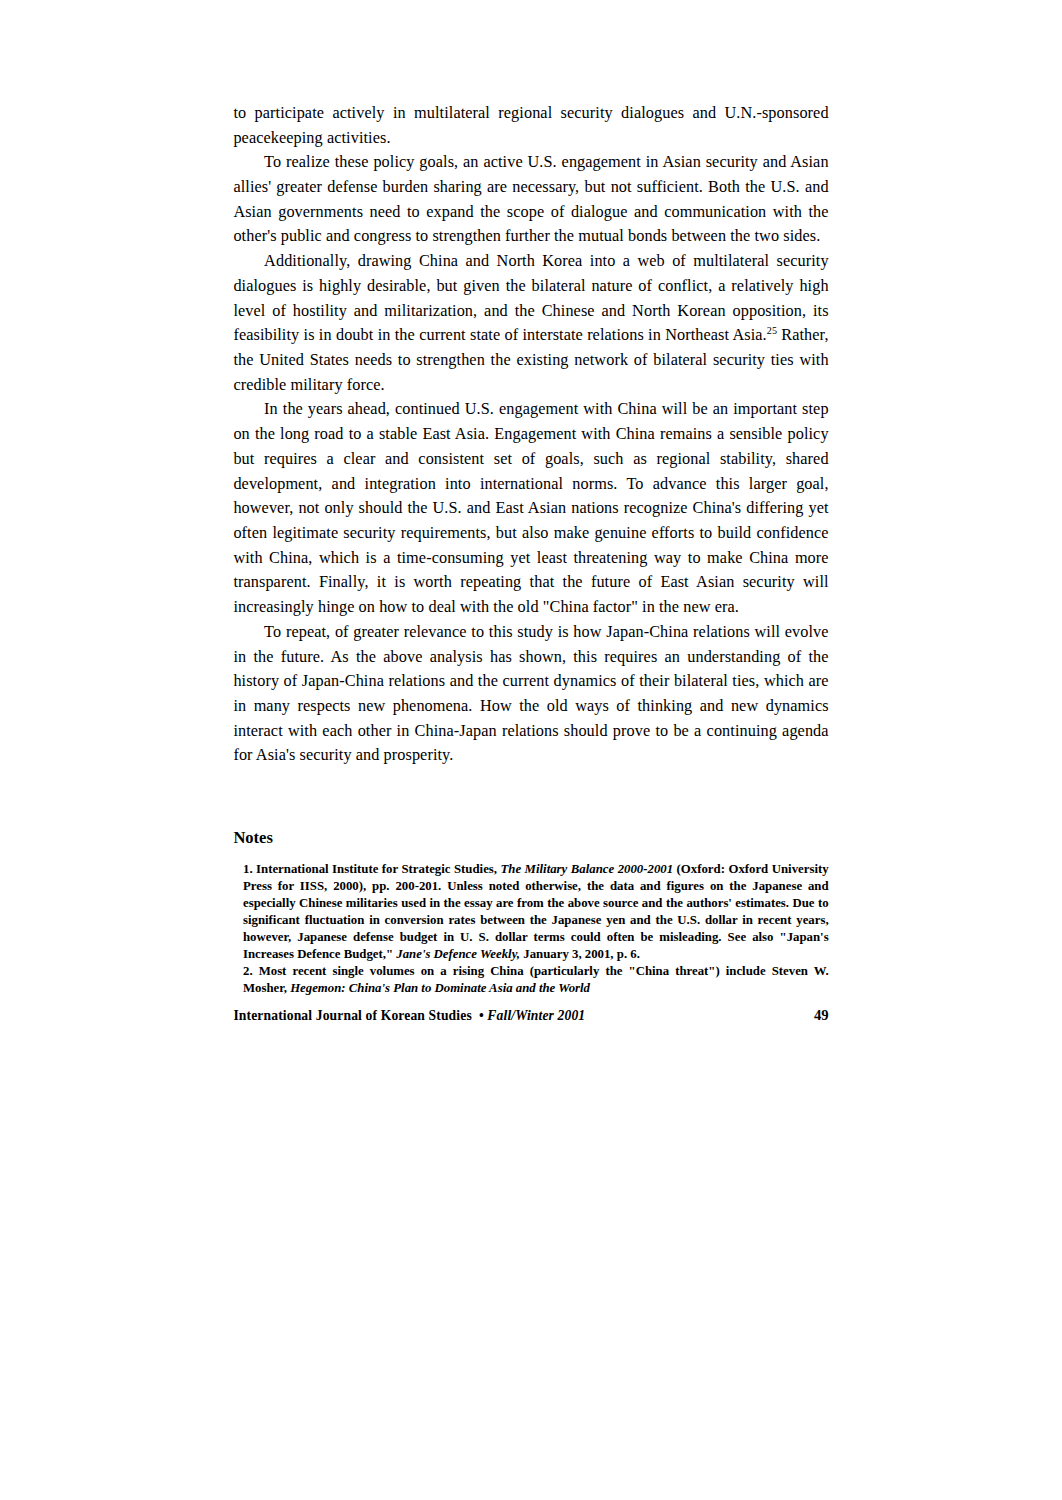to participate actively in multilateral regional security dialogues and U.N.-sponsored peacekeeping activities.
To realize these policy goals, an active U.S. engagement in Asian security and Asian allies' greater defense burden sharing are necessary, but not sufficient. Both the U.S. and Asian governments need to expand the scope of dialogue and communication with the other's public and congress to strengthen further the mutual bonds between the two sides.
Additionally, drawing China and North Korea into a web of multilateral security dialogues is highly desirable, but given the bilateral nature of conflict, a relatively high level of hostility and militarization, and the Chinese and North Korean opposition, its feasibility is in doubt in the current state of interstate relations in Northeast Asia.25 Rather, the United States needs to strengthen the existing network of bilateral security ties with credible military force.
In the years ahead, continued U.S. engagement with China will be an important step on the long road to a stable East Asia. Engagement with China remains a sensible policy but requires a clear and consistent set of goals, such as regional stability, shared development, and integration into international norms. To advance this larger goal, however, not only should the U.S. and East Asian nations recognize China's differing yet often legitimate security requirements, but also make genuine efforts to build confidence with China, which is a time-consuming yet least threatening way to make China more transparent. Finally, it is worth repeating that the future of East Asian security will increasingly hinge on how to deal with the old "China factor" in the new era.
To repeat, of greater relevance to this study is how Japan-China relations will evolve in the future. As the above analysis has shown, this requires an understanding of the history of Japan-China relations and the current dynamics of their bilateral ties, which are in many respects new phenomena. How the old ways of thinking and new dynamics interact with each other in China-Japan relations should prove to be a continuing agenda for Asia's security and prosperity.
Notes
1. International Institute for Strategic Studies, The Military Balance 2000-2001 (Oxford: Oxford University Press for IISS, 2000), pp. 200-201. Unless noted otherwise, the data and figures on the Japanese and especially Chinese militaries used in the essay are from the above source and the authors' estimates. Due to significant fluctuation in conversion rates between the Japanese yen and the U.S. dollar in recent years, however, Japanese defense budget in U. S. dollar terms could often be misleading. See also "Japan's Increases Defence Budget," Jane's Defence Weekly, January 3, 2001, p. 6.
2. Most recent single volumes on a rising China (particularly the "China threat") include Steven W. Mosher, Hegemon: China's Plan to Dominate Asia and the World
International Journal of Korean Studies • Fall/Winter 2001 49